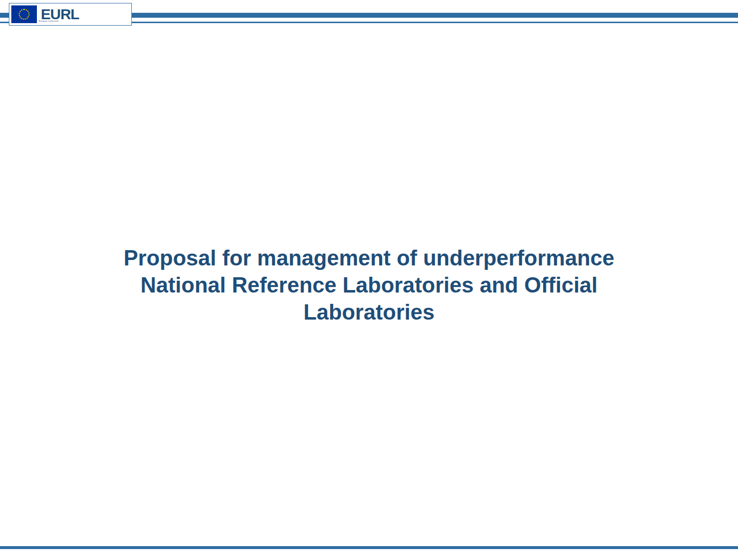EURL
European Commission
Proposal for management of underperformance
National Reference Laboratories and Official Laboratories